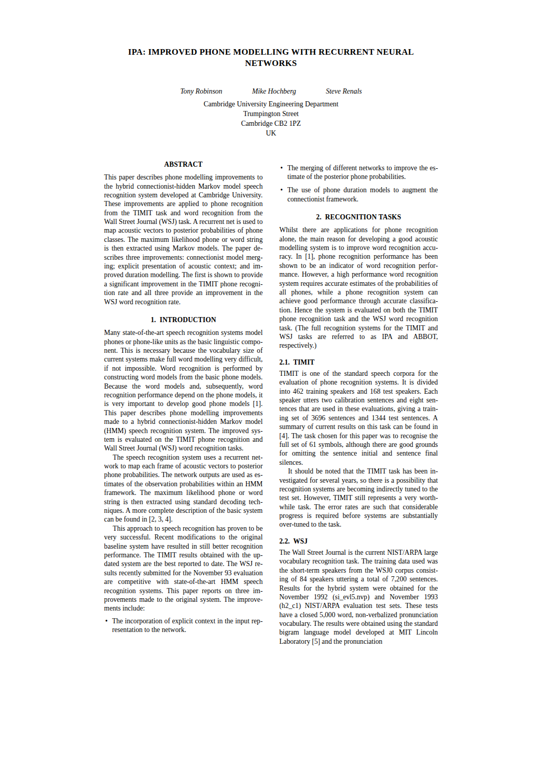IPA: IMPROVED PHONE MODELLING WITH RECURRENT NEURAL NETWORKS
Tony Robinson Mike Hochberg Steve Renals
Cambridge University Engineering Department
Trumpington Street
Cambridge CB2 1PZ
UK
Abstract
This paper describes phone modelling improvements to the hybrid connectionist-hidden Markov model speech recognition system developed at Cambridge University. These improvements are applied to phone recognition from the TIMIT task and word recognition from the Wall Street Journal (WSJ) task. A recurrent net is used to map acoustic vectors to posterior probabilities of phone classes. The maximum likelihood phone or word string is then extracted using Markov models. The paper describes three improvements: connectionist model merging; explicit presentation of acoustic context; and improved duration modelling. The first is shown to provide a significant improvement in the TIMIT phone recognition rate and all three provide an improvement in the WSJ word recognition rate.
1. Introduction
Many state-of-the-art speech recognition systems model phones or phone-like units as the basic linguistic component. This is necessary because the vocabulary size of current systems make full word modelling very difficult, if not impossible. Word recognition is performed by constructing word models from the basic phone models. Because the word models and, subsequently, word recognition performance depend on the phone models, it is very important to develop good phone models [1]. This paper describes phone modelling improvements made to a hybrid connectionist-hidden Markov model (HMM) speech recognition system. The improved system is evaluated on the TIMIT phone recognition and Wall Street Journal (WSJ) word recognition tasks.
The speech recognition system uses a recurrent network to map each frame of acoustic vectors to posterior phone probabilities. The network outputs are used as estimates of the observation probabilities within an HMM framework. The maximum likelihood phone or word string is then extracted using standard decoding techniques. A more complete description of the basic system can be found in [2, 3, 4].
This approach to speech recognition has proven to be very successful. Recent modifications to the original baseline system have resulted in still better recognition performance. The TIMIT results obtained with the updated system are the best reported to date. The WSJ results recently submitted for the November 93 evaluation are competitive with state-of-the-art HMM speech recognition systems. This paper reports on three improvements made to the original system. The improvements include:
The incorporation of explicit context in the input representation to the network.
The merging of different networks to improve the estimate of the posterior phone probabilities.
The use of phone duration models to augment the connectionist framework.
2. Recognition Tasks
Whilst there are applications for phone recognition alone, the main reason for developing a good acoustic modelling system is to improve word recognition accuracy. In [1], phone recognition performance has been shown to be an indicator of word recognition performance. However, a high performance word recognition system requires accurate estimates of the probabilities of all phones, while a phone recognition system can achieve good performance through accurate classification. Hence the system is evaluated on both the TIMIT phone recognition task and the WSJ word recognition task. (The full recognition systems for the TIMIT and WSJ tasks are referred to as IPA and ABBOT, respectively.)
2.1. TIMIT
TIMIT is one of the standard speech corpora for the evaluation of phone recognition systems. It is divided into 462 training speakers and 168 test speakers. Each speaker utters two calibration sentences and eight sentences that are used in these evaluations, giving a training set of 3696 sentences and 1344 test sentences. A summary of current results on this task can be found in [4]. The task chosen for this paper was to recognise the full set of 61 symbols, although there are good grounds for omitting the sentence initial and sentence final silences.
It should be noted that the TIMIT task has been investigated for several years, so there is a possibility that recognition systems are becoming indirectly tuned to the test set. However, TIMIT still represents a very worthwhile task. The error rates are such that considerable progress is required before systems are substantially over-tuned to the task.
2.2. WSJ
The Wall Street Journal is the current NIST/ARPA large vocabulary recognition task. The training data used was the short-term speakers from the WSJ0 corpus consisting of 84 speakers uttering a total of 7,200 sentences. Results for the hybrid system were obtained for the November 1992 (si_evl5.nvp) and November 1993 (h2_c1) NIST/ARPA evaluation test sets. These tests have a closed 5,000 word, non-verbalized pronunciation vocabulary. The results were obtained using the standard bigram language model developed at MIT Lincoln Laboratory [5] and the pronunciation